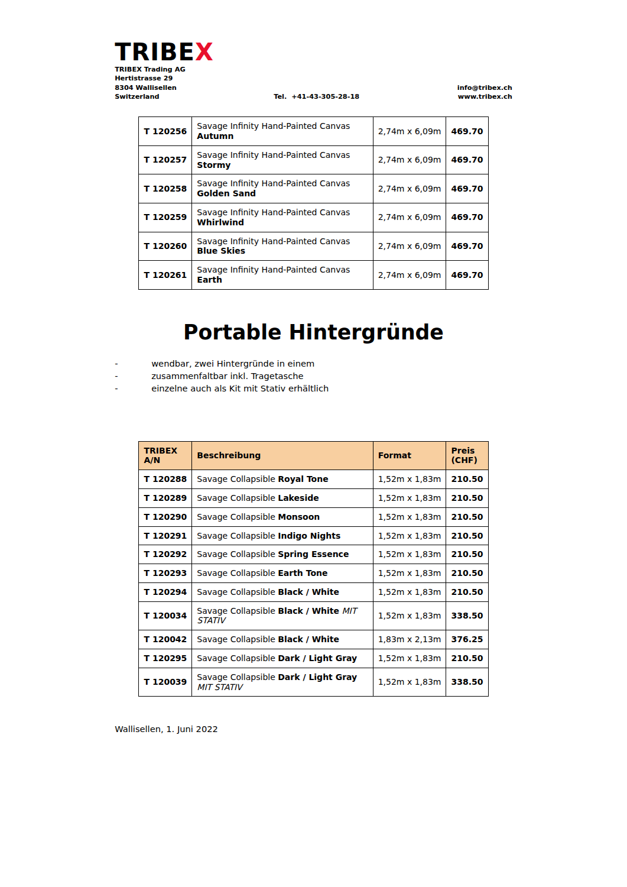TRIBEX
| TRIBEX Trading AG | | |
| Hertistrasse 29 | | |
| 8304 Wallisellen | | info@tribex.ch |
| Switzerland | Tel. +41-43-305-28-18 | www.tribex.ch |
| T 120256 | Savage Infinity Hand-Painted Canvas Autumn | 2,74m x 6,09m | 469.70 |
| T 120257 | Savage Infinity Hand-Painted Canvas Stormy | 2,74m x 6,09m | 469.70 |
| T 120258 | Savage Infinity Hand-Painted Canvas Golden Sand | 2,74m x 6,09m | 469.70 |
| T 120259 | Savage Infinity Hand-Painted Canvas Whirlwind | 2,74m x 6,09m | 469.70 |
| T 120260 | Savage Infinity Hand-Painted Canvas Blue Skies | 2,74m x 6,09m | 469.70 |
| T 120261 | Savage Infinity Hand-Painted Canvas Earth | 2,74m x 6,09m | 469.70 |
Portable Hintergründe
-wendbar, zwei Hintergründe in einem
-zusammenfaltbar inkl. Tragetasche
-einzelne auch als Kit mit Stativ erhältlich
| TRIBEX A/N | Beschreibung | Format | Preis (CHF) |
| --- | --- | --- | --- |
| T 120288 | Savage Collapsible Royal Tone | 1,52m x 1,83m | 210.50 |
| T 120289 | Savage Collapsible Lakeside | 1,52m x 1,83m | 210.50 |
| T 120290 | Savage Collapsible Monsoon | 1,52m x 1,83m | 210.50 |
| T 120291 | Savage Collapsible Indigo Nights | 1,52m x 1,83m | 210.50 |
| T 120292 | Savage Collapsible Spring Essence | 1,52m x 1,83m | 210.50 |
| T 120293 | Savage Collapsible Earth Tone | 1,52m x 1,83m | 210.50 |
| T 120294 | Savage Collapsible Black / White | 1,52m x 1,83m | 210.50 |
| T 120034 | Savage Collapsible Black / White MIT STATIV | 1,52m x 1,83m | 338.50 |
| T 120042 | Savage Collapsible Black / White | 1,83m x 2,13m | 376.25 |
| T 120295 | Savage Collapsible Dark / Light Gray | 1,52m x 1,83m | 210.50 |
| T 120039 | Savage Collapsible Dark / Light Gray MIT STATIV | 1,52m x 1,83m | 338.50 |
Wallisellen, 1. Juni 2022